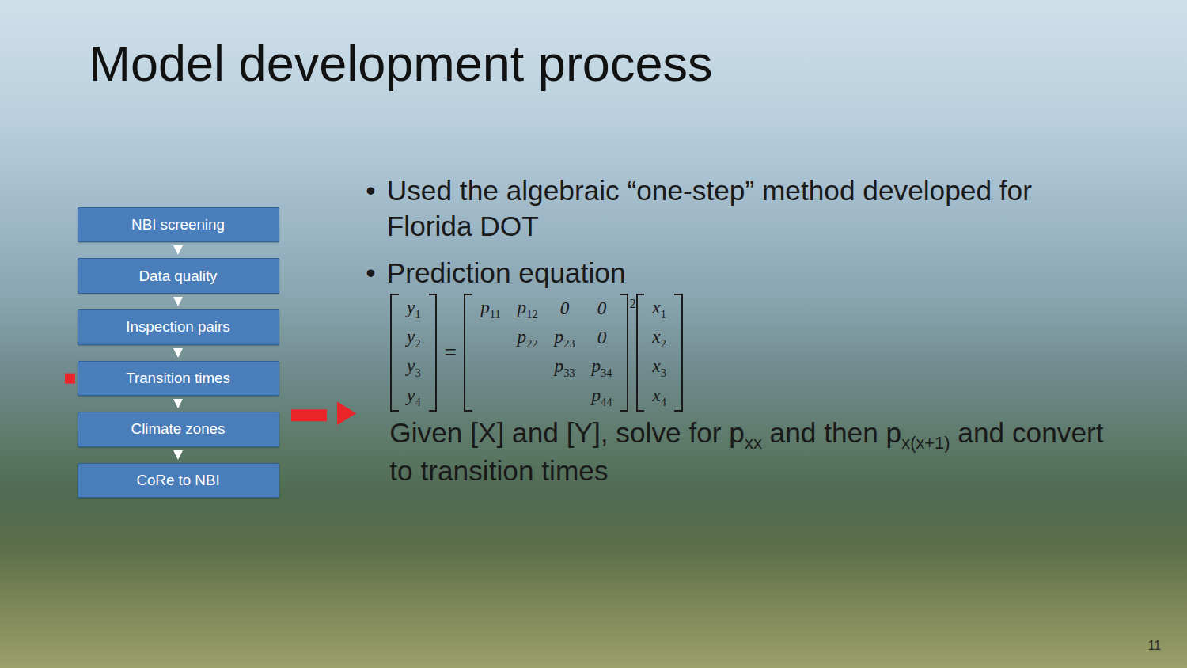Model development process
NBI screening
Data quality
Inspection pairs
Transition times
Climate zones
CoRe to NBI
Used the algebraic “one-step” method developed for Florida DOT
Prediction equation
| y 1 |
| y 2 |
| y 3 |
| y 4 |
=
| p 11 | p 12 | 0 | 0 |
| | p 22 | p 23 | 0 |
| | | p 33 | p 34 |
| | | | p 44 |
2
| x 1 |
| x 2 |
| x 3 |
| x 4 |
Given [X] and [Y], solve for pxx and then px(x+1) and convert to transition times
11